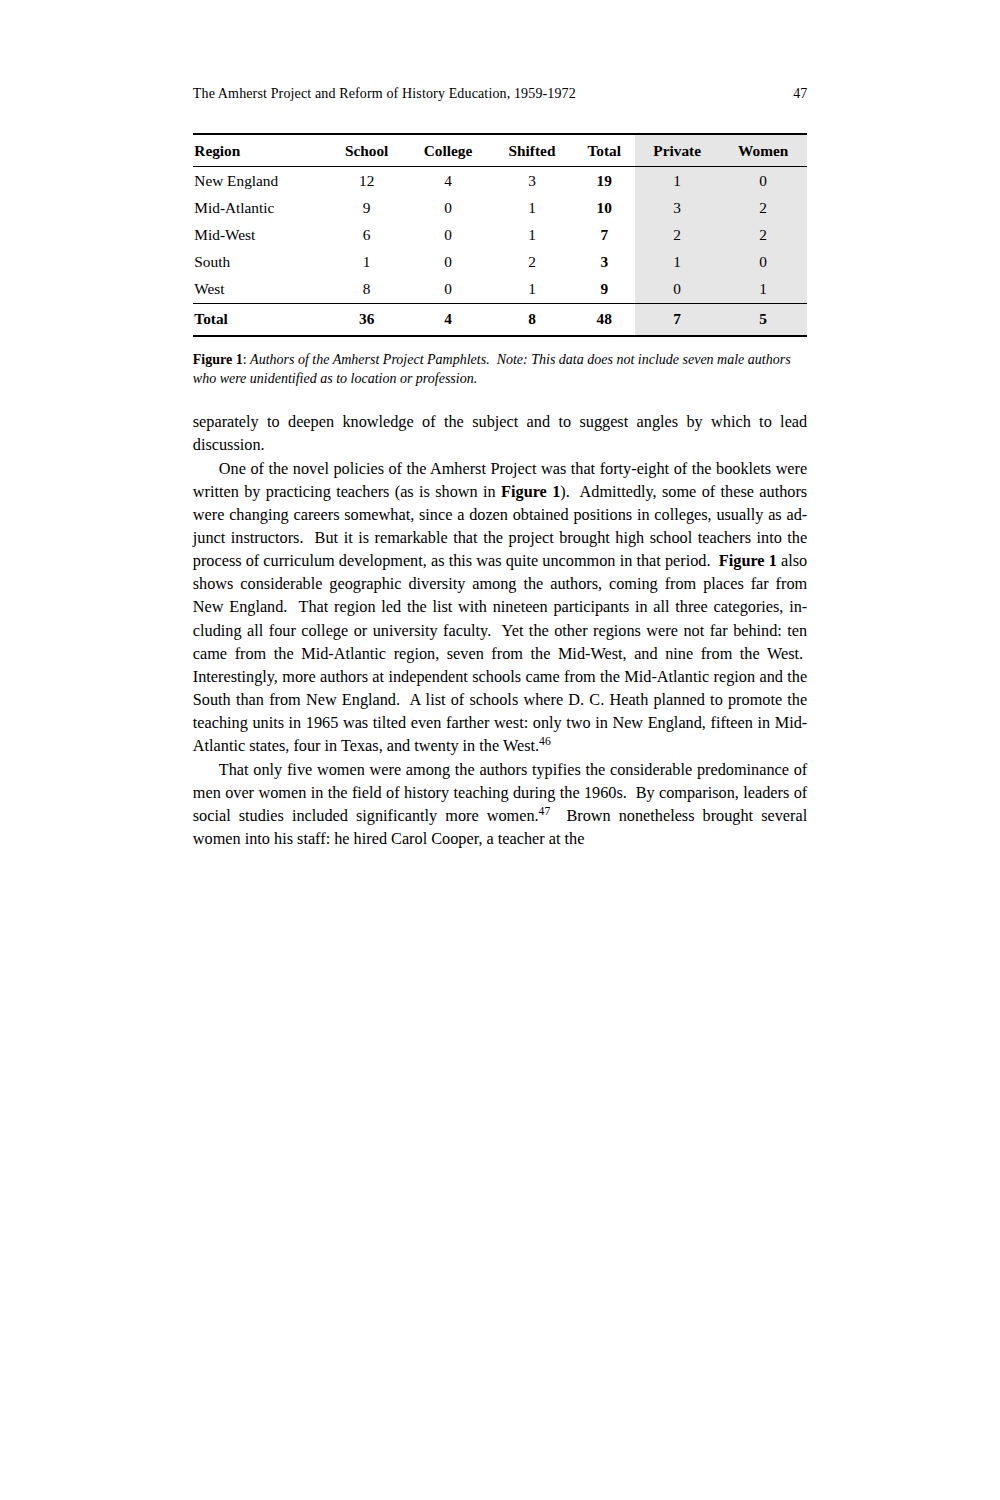The Amherst Project and Reform of History Education, 1959-1972 47
| Region | School | College | Shifted | Total | Private | Women |
| --- | --- | --- | --- | --- | --- | --- |
| New England | 12 | 4 | 3 | 19 | 1 | 0 |
| Mid-Atlantic | 9 | 0 | 1 | 10 | 3 | 2 |
| Mid-West | 6 | 0 | 1 | 7 | 2 | 2 |
| South | 1 | 0 | 2 | 3 | 1 | 0 |
| West | 8 | 0 | 1 | 9 | 0 | 1 |
| Total | 36 | 4 | 8 | 48 | 7 | 5 |
Figure 1: Authors of the Amherst Project Pamphlets. Note: This data does not include seven male authors who were unidentified as to location or profession.
separately to deepen knowledge of the subject and to suggest angles by which to lead discussion.
One of the novel policies of the Amherst Project was that forty-eight of the booklets were written by practicing teachers (as is shown in Figure 1). Admittedly, some of these authors were changing careers somewhat, since a dozen obtained positions in colleges, usually as adjunct instructors. But it is remarkable that the project brought high school teachers into the process of curriculum development, as this was quite uncommon in that period. Figure 1 also shows considerable geographic diversity among the authors, coming from places far from New England. That region led the list with nineteen participants in all three categories, including all four college or university faculty. Yet the other regions were not far behind: ten came from the Mid-Atlantic region, seven from the Mid-West, and nine from the West. Interestingly, more authors at independent schools came from the Mid-Atlantic region and the South than from New England. A list of schools where D. C. Heath planned to promote the teaching units in 1965 was tilted even farther west: only two in New England, fifteen in Mid-Atlantic states, four in Texas, and twenty in the West.46
That only five women were among the authors typifies the considerable predominance of men over women in the field of history teaching during the 1960s. By comparison, leaders of social studies included significantly more women.47 Brown nonetheless brought several women into his staff: he hired Carol Cooper, a teacher at the